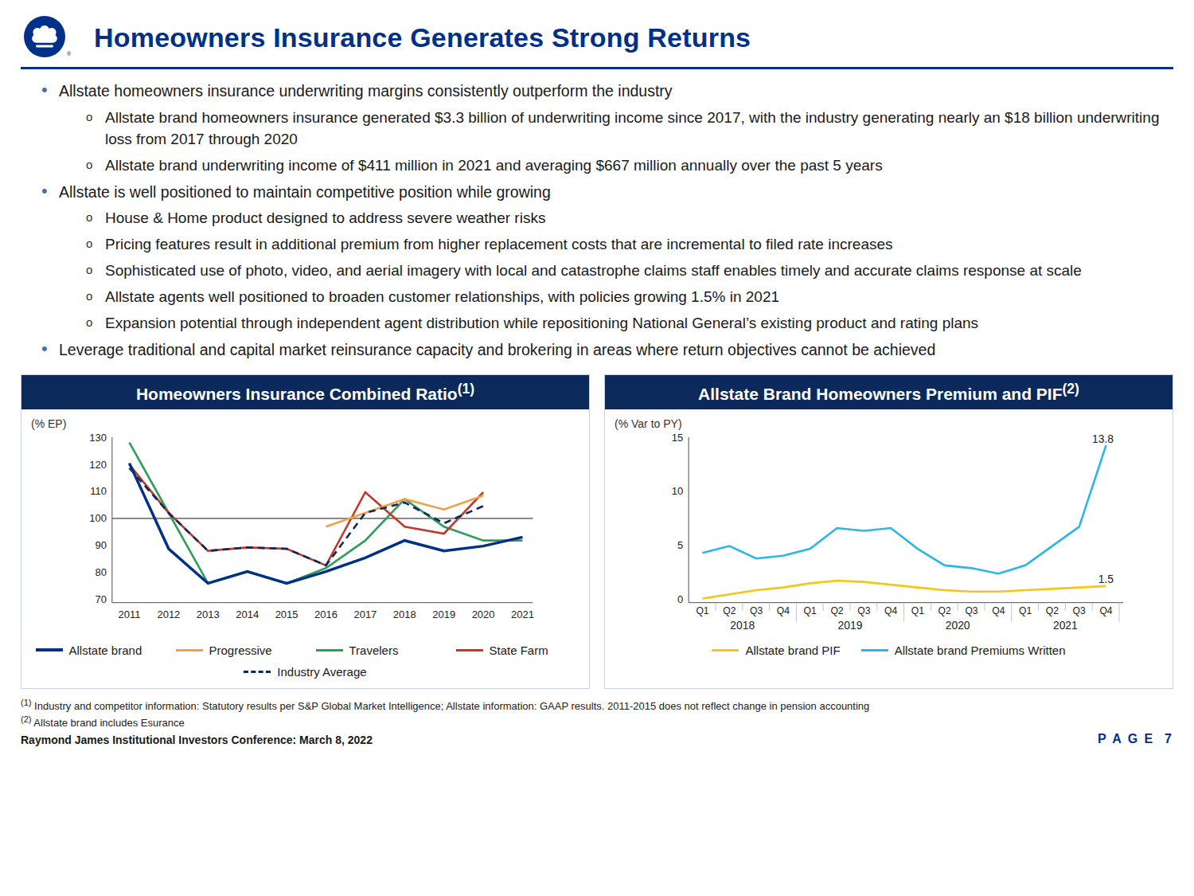®
Homeowners Insurance Generates Strong Returns
Allstate homeowners insurance underwriting margins consistently outperform the industry
Allstate brand homeowners insurance generated $3.3 billion of underwriting income since 2017, with the industry generating nearly an $18 billion underwriting loss from 2017 through 2020
Allstate brand underwriting income of $411 million in 2021 and averaging $667 million annually over the past 5 years
Allstate is well positioned to maintain competitive position while growing
House & Home product designed to address severe weather risks
Pricing features result in additional premium from higher replacement costs that are incremental to filed rate increases
Sophisticated use of photo, video, and aerial imagery with local and catastrophe claims staff enables timely and accurate claims response at scale
Allstate agents well positioned to broaden customer relationships, with policies growing 1.5% in 2021
Expansion potential through independent agent distribution while repositioning National General’s existing product and rating plans
Leverage traditional and capital market reinsurance capacity and brokering in areas where return objectives cannot be achieved
Homeowners Insurance Combined Ratio(1)
(% EP)
130 120 110 100 90 80 70 2011 2012 2013 2014 2015 2016 2017 2018 2019 2020 2021
Allstate brand
Progressive
Travelers
State Farm
Industry Average
Allstate Brand Homeowners Premium and PIF(2)
(% Var to PY)
15 10 5 0 Q1Q2Q3Q4 Q1Q2Q3Q4 Q1Q2Q3Q4 Q1Q2Q3Q4 2018 2019 2020 2021 13.8 1.5
Allstate brand PIF
Allstate brand Premiums Written
(1) Industry and competitor information: Statutory results per S&P Global Market Intelligence; Allstate information: GAAP results. 2011-2015 does not reflect change in pension accounting
(2) Allstate brand includes Esurance
Raymond James Institutional Investors Conference: March 8, 2022
P A G E 7